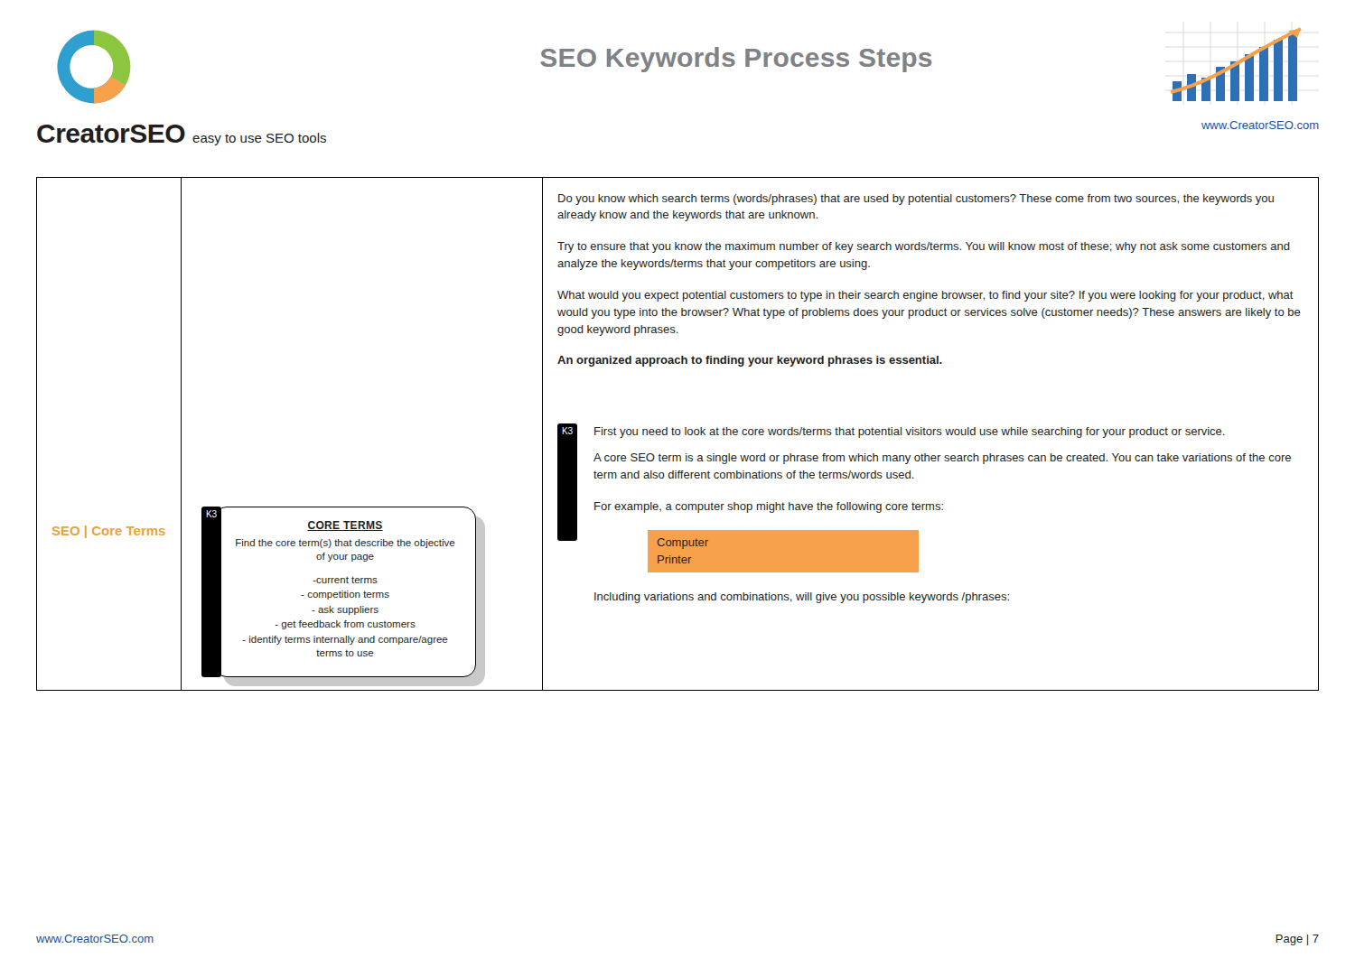CreatorSEO easy to use SEO tools
SEO Keywords Process Steps
www.CreatorSEO.com
| SEO / Core Terms | K3 CORE TERMS Find the core term(s) that describe the objective of your page -current terms - competition terms - ask suppliers - get feedback from customers - identify terms internally and compare/agree terms to use | Do you know which search terms (words/phrases) that are used by potential customers? These come from two sources, the keywords you already know and the keywords that are unknown. Try to ensure that you know the maximum number of key search words/terms. You will know most of these; why not ask some customers and analyze the keywords/terms that your competitors are using. What would you expect potential customers to type in their search engine browser, to find your site? If you were looking for your product, what would you type into the browser? What type of problems does your product or services solve (customer needs)? These answers are likely to be good keyword phrases. An organized approach to finding your keyword phrases is essential. K3 First you need to look at the core words/terms that potential visitors would use while searching for your product or service. A core SEO term is a single word or phrase from which many other search phrases can be created. You can take variations of the core term and also different combinations of the terms/words used. For example, a computer shop might have the following core terms: Computer Printer Including variations and combinations, will give you possible keywords /phrases: |
www.CreatorSEO.com
Page | 7